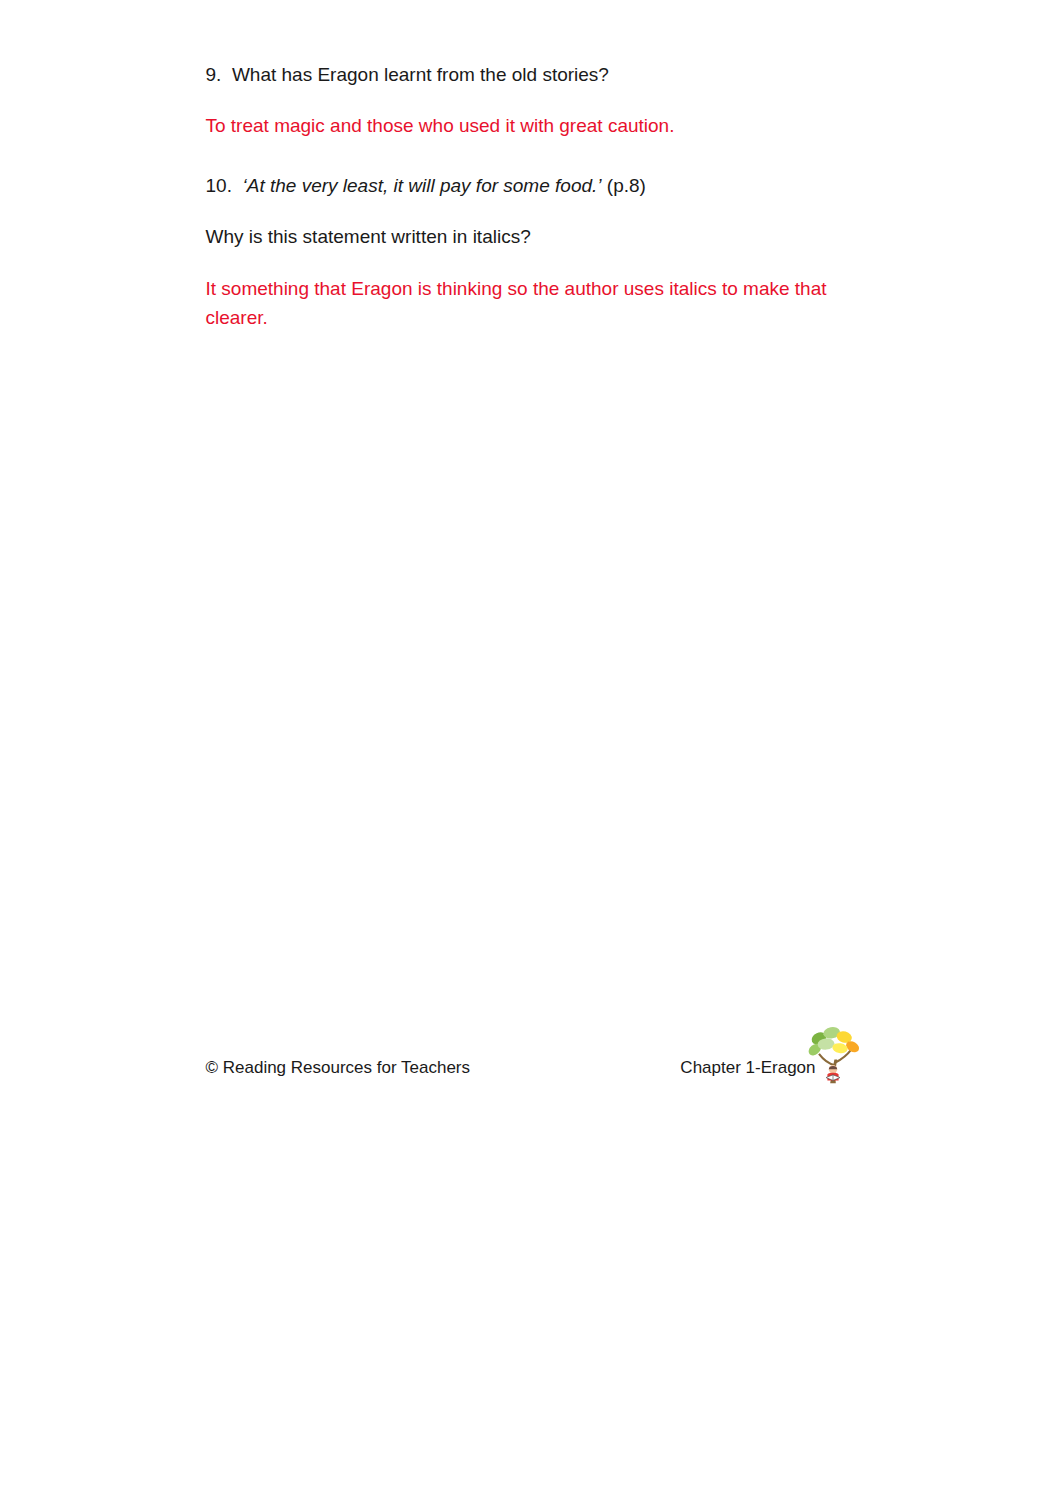9. What has Eragon learnt from the old stories?
To treat magic and those who used it with great caution.
10. ‘At the very least, it will pay for some food.’ (p.8)
Why is this statement written in italics?
It something that Eragon is thinking so the author uses italics to make that clearer.
© Reading Resources for Teachers
Chapter 1-Eragon